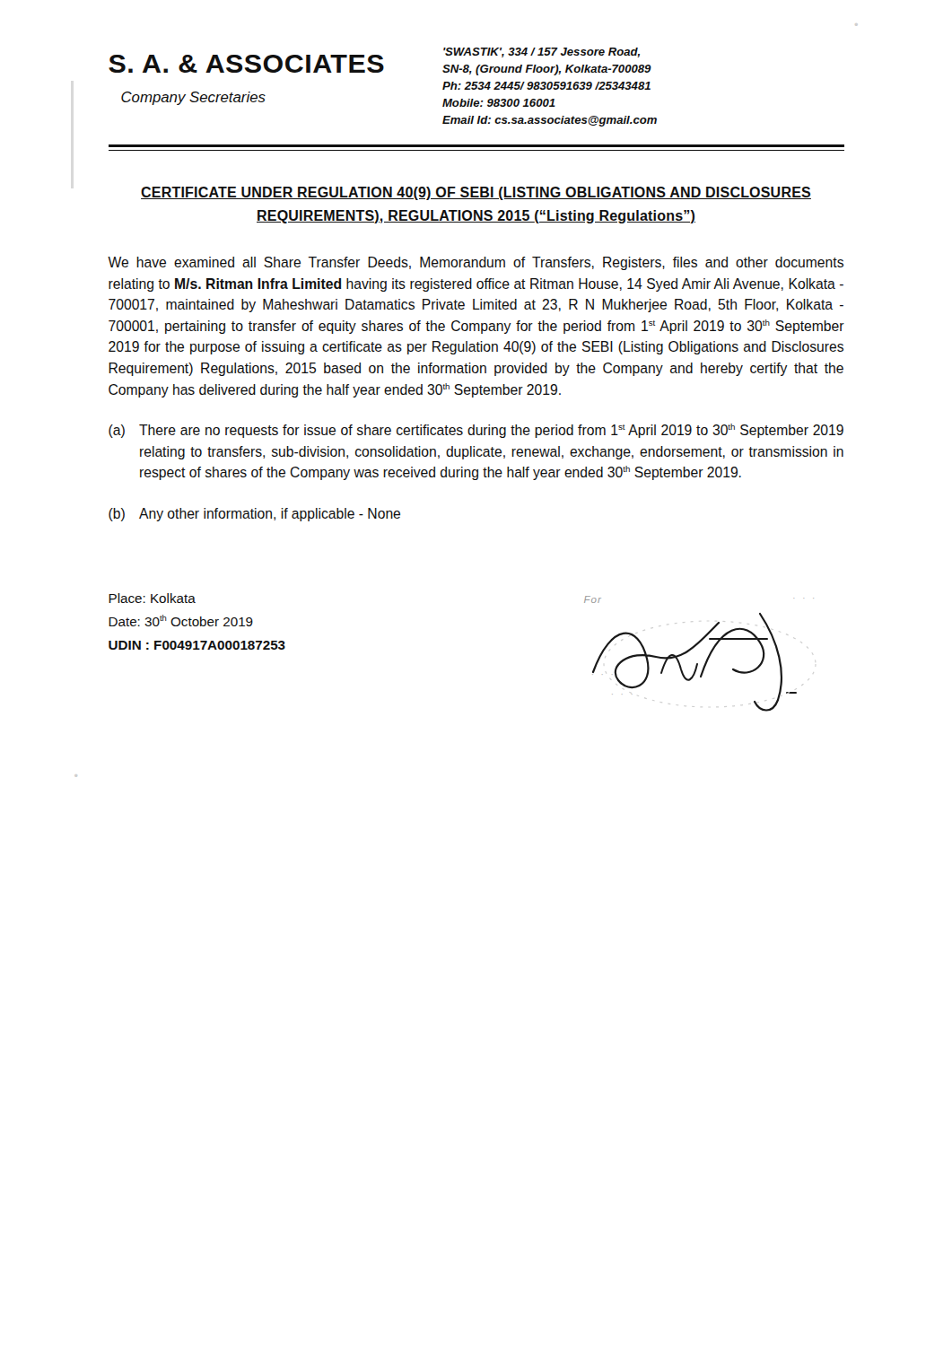•
S. A. & ASSOCIATES
Company Secretaries
'SWASTIK', 334 / 157 Jessore Road,
SN-8, (Ground Floor), Kolkata-700089
Ph: 2534 2445/ 9830591639 /25343481
Mobile: 98300 16001
Email Id: cs.sa.associates@gmail.com
Certificate under Regulation 40(9) of SEBI (Listing Obligations and Disclosures Requirements), Regulations 2015 (“Listing Regulations”)
We have examined all Share Transfer Deeds, Memorandum of Transfers, Registers, files and other documents relating to M/s. Ritman Infra Limited having its registered office at Ritman House, 14 Syed Amir Ali Avenue, Kolkata - 700017, maintained by Maheshwari Datamatics Private Limited at 23, R N Mukherjee Road, 5th Floor, Kolkata - 700001, pertaining to transfer of equity shares of the Company for the period from 1st April 2019 to 30th September 2019 for the purpose of issuing a certificate as per Regulation 40(9) of the SEBI (Listing Obligations and Disclosures Requirement) Regulations, 2015 based on the information provided by the Company and hereby certify that the Company has delivered during the half year ended 30th September 2019.
(a) There are no requests for issue of share certificates during the period from 1st April 2019 to 30th September 2019 relating to transfers, sub-division, consolidation, duplicate, renewal, exchange, endorsement, or transmission in respect of shares of the Company was received during the half year ended 30th September 2019.
(b) Any other information, if applicable - None
Place: Kolkata
Date: 30th October 2019
UDIN : F004917A000187253
For · · · · · · · · ·
•